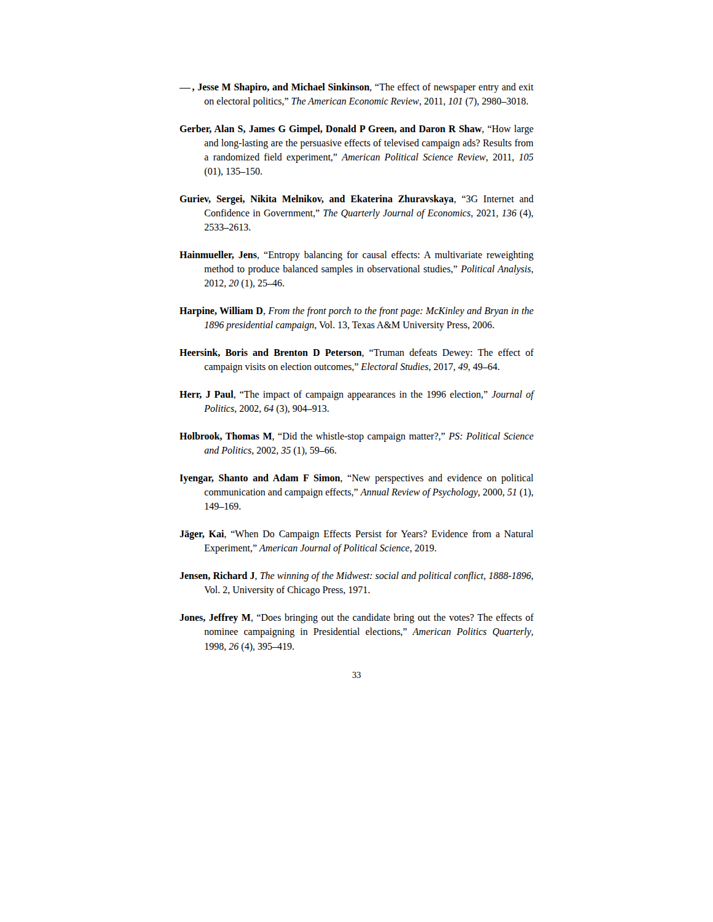, Jesse M Shapiro, and Michael Sinkinson, “The effect of newspaper entry and exit on electoral politics,” The American Economic Review, 2011, 101 (7), 2980–3018.
Gerber, Alan S, James G Gimpel, Donald P Green, and Daron R Shaw, “How large and long-lasting are the persuasive effects of televised campaign ads? Results from a randomized field experiment,” American Political Science Review, 2011, 105 (01), 135–150.
Guriev, Sergei, Nikita Melnikov, and Ekaterina Zhuravskaya, “3G Internet and Confidence in Government,” The Quarterly Journal of Economics, 2021, 136 (4), 2533–2613.
Hainmueller, Jens, “Entropy balancing for causal effects: A multivariate reweighting method to produce balanced samples in observational studies,” Political Analysis, 2012, 20 (1), 25–46.
Harpine, William D, From the front porch to the front page: McKinley and Bryan in the 1896 presidential campaign, Vol. 13, Texas A&M University Press, 2006.
Heersink, Boris and Brenton D Peterson, “Truman defeats Dewey: The effect of campaign visits on election outcomes,” Electoral Studies, 2017, 49, 49–64.
Herr, J Paul, “The impact of campaign appearances in the 1996 election,” Journal of Politics, 2002, 64 (3), 904–913.
Holbrook, Thomas M, “Did the whistle-stop campaign matter?,” PS: Political Science and Politics, 2002, 35 (1), 59–66.
Iyengar, Shanto and Adam F Simon, “New perspectives and evidence on political communication and campaign effects,” Annual Review of Psychology, 2000, 51 (1), 149–169.
Jäger, Kai, “When Do Campaign Effects Persist for Years? Evidence from a Natural Experiment,” American Journal of Political Science, 2019.
Jensen, Richard J, The winning of the Midwest: social and political conflict, 1888-1896, Vol. 2, University of Chicago Press, 1971.
Jones, Jeffrey M, “Does bringing out the candidate bring out the votes? The effects of nominee campaigning in Presidential elections,” American Politics Quarterly, 1998, 26 (4), 395–419.
33